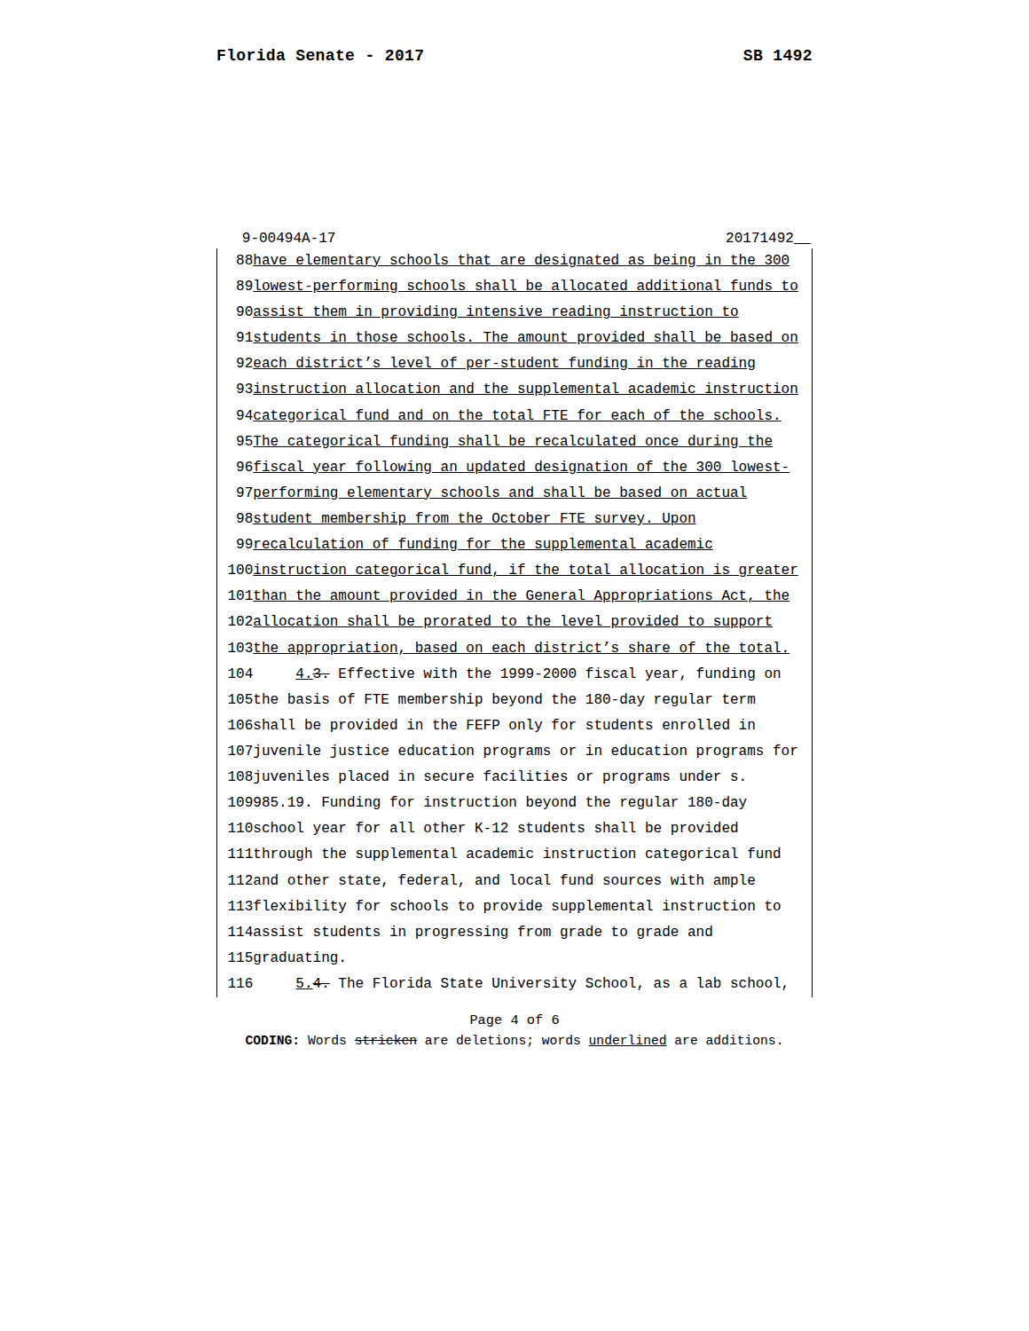Florida Senate - 2017
SB 1492
9-00494A-17 20171492__
| 88 | have elementary schools that are designated as being in the 300 |
| 89 | lowest-performing schools shall be allocated additional funds to |
| 90 | assist them in providing intensive reading instruction to |
| 91 | students in those schools. The amount provided shall be based on |
| 92 | each district’s level of per-student funding in the reading |
| 93 | instruction allocation and the supplemental academic instruction |
| 94 | categorical fund and on the total FTE for each of the schools. |
| 95 | The categorical funding shall be recalculated once during the |
| 96 | fiscal year following an updated designation of the 300 lowest- |
| 97 | performing elementary schools and shall be based on actual |
| 98 | student membership from the October FTE survey. Upon |
| 99 | recalculation of funding for the supplemental academic |
| 100 | instruction categorical fund, if the total allocation is greater |
| 101 | than the amount provided in the General Appropriations Act, the |
| 102 | allocation shall be prorated to the level provided to support |
| 103 | the appropriation, based on each district’s share of the total. |
| 104 | 4. 3. Effective with the 1999-2000 fiscal year, funding on |
| 105 | the basis of FTE membership beyond the 180-day regular term |
| 106 | shall be provided in the FEFP only for students enrolled in |
| 107 | juvenile justice education programs or in education programs for |
| 108 | juveniles placed in secure facilities or programs under s. |
| 109 | 985.19. Funding for instruction beyond the regular 180-day |
| 110 | school year for all other K-12 students shall be provided |
| 111 | through the supplemental academic instruction categorical fund |
| 112 | and other state, federal, and local fund sources with ample |
| 113 | flexibility for schools to provide supplemental instruction to |
| 114 | assist students in progressing from grade to grade and |
| 115 | graduating. |
| 116 | 5. 4. The Florida State University School, as a lab school, |
Page 4 of 6
CODING: Words stricken are deletions; words underlined are additions.